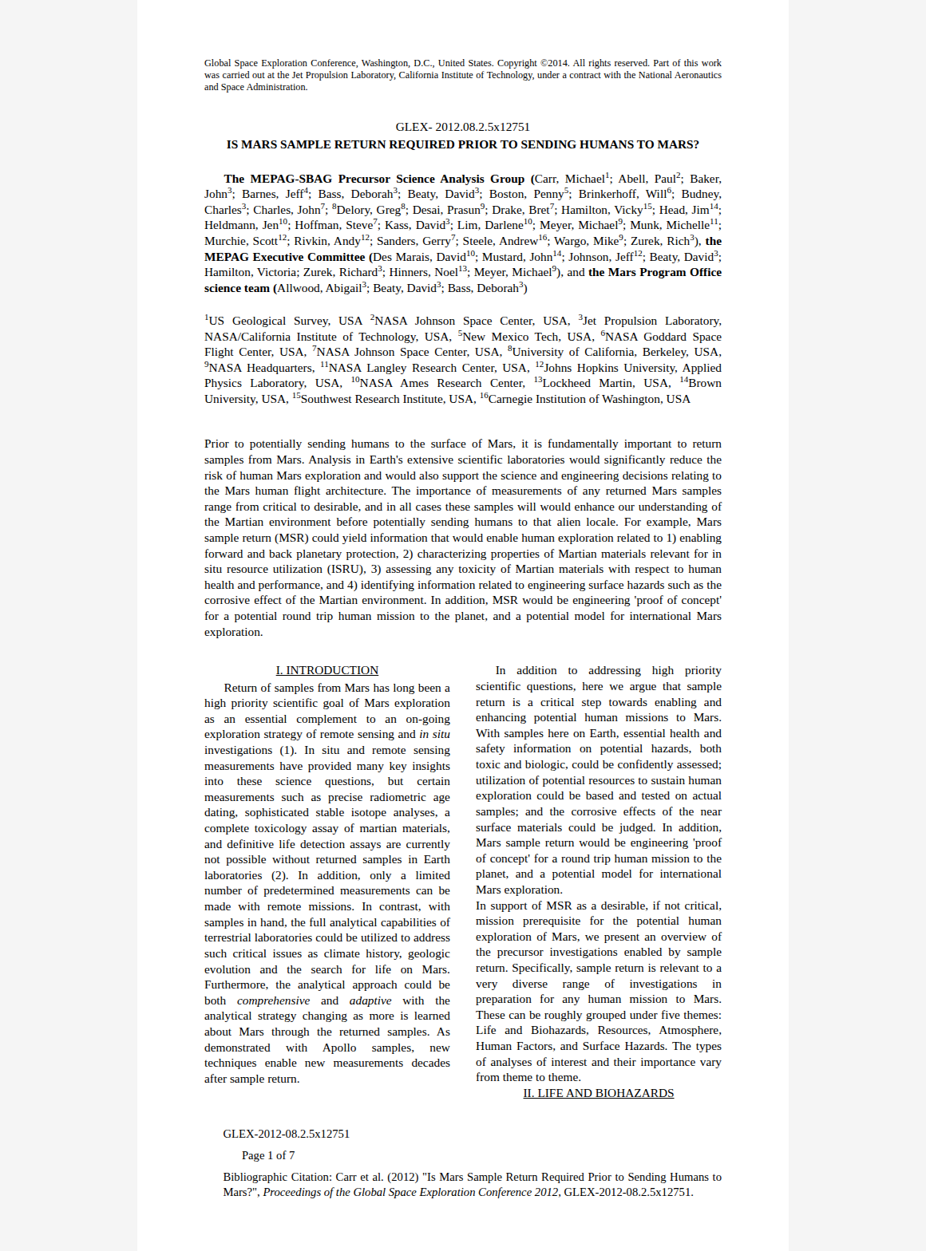Global Space Exploration Conference, Washington, D.C., United States. Copyright ©2014. All rights reserved. Part of this work was carried out at the Jet Propulsion Laboratory, California Institute of Technology, under a contract with the National Aeronautics and Space Administration.
GLEX- 2012.08.2.5x12751
Is Mars Sample Return Required Prior to Sending Humans to Mars?
The MEPAG-SBAG Precursor Science Analysis Group (Carr, Michael1; Abell, Paul2; Baker, John3; Barnes, Jeff4; Bass, Deborah3; Beaty, David3; Boston, Penny5; Brinkerhoff, Will6; Budney, Charles3; Charles, John7; 8Delory, Greg8; Desai, Prasun9; Drake, Bret7; Hamilton, Vicky15; Head, Jim14; Heldmann, Jen10; Hoffman, Steve7; Kass, David3; Lim, Darlene10; Meyer, Michael9; Munk, Michelle11; Murchie, Scott12; Rivkin, Andy12; Sanders, Gerry7; Steele, Andrew16; Wargo, Mike9; Zurek, Rich3), the MEPAG Executive Committee (Des Marais, David10; Mustard, John14; Johnson, Jeff12; Beaty, David3; Hamilton, Victoria; Zurek, Richard3; Hinners, Noel13; Meyer, Michael9), and the Mars Program Office science team (Allwood, Abigail3; Beaty, David3; Bass, Deborah3)
1US Geological Survey, USA 2NASA Johnson Space Center, USA, 3Jet Propulsion Laboratory, NASA/California Institute of Technology, USA, 5New Mexico Tech, USA, 6NASA Goddard Space Flight Center, USA, 7NASA Johnson Space Center, USA, 8University of California, Berkeley, USA, 9NASA Headquarters, 11NASA Langley Research Center, USA, 12Johns Hopkins University, Applied Physics Laboratory, USA, 10NASA Ames Research Center, 13Lockheed Martin, USA, 14Brown University, USA, 15Southwest Research Institute, USA, 16Carnegie Institution of Washington, USA
Prior to potentially sending humans to the surface of Mars, it is fundamentally important to return samples from Mars. Analysis in Earth's extensive scientific laboratories would significantly reduce the risk of human Mars exploration and would also support the science and engineering decisions relating to the Mars human flight architecture. The importance of measurements of any returned Mars samples range from critical to desirable, and in all cases these samples will would enhance our understanding of the Martian environment before potentially sending humans to that alien locale. For example, Mars sample return (MSR) could yield information that would enable human exploration related to 1) enabling forward and back planetary protection, 2) characterizing properties of Martian materials relevant for in situ resource utilization (ISRU), 3) assessing any toxicity of Martian materials with respect to human health and performance, and 4) identifying information related to engineering surface hazards such as the corrosive effect of the Martian environment. In addition, MSR would be engineering 'proof of concept' for a potential round trip human mission to the planet, and a potential model for international Mars exploration.
I. INTRODUCTION
Return of samples from Mars has long been a high priority scientific goal of Mars exploration as an essential complement to an on-going exploration strategy of remote sensing and in situ investigations (1). In situ and remote sensing measurements have provided many key insights into these science questions, but certain measurements such as precise radiometric age dating, sophisticated stable isotope analyses, a complete toxicology assay of martian materials, and definitive life detection assays are currently not possible without returned samples in Earth laboratories (2). In addition, only a limited number of predetermined measurements can be made with remote missions. In contrast, with samples in hand, the full analytical capabilities of terrestrial laboratories could be utilized to address such critical issues as climate history, geologic evolution and the search for life on Mars. Furthermore, the analytical approach could be both comprehensive and adaptive with the analytical strategy changing as more is learned about Mars through the returned samples. As demonstrated with Apollo samples, new techniques enable new measurements decades after sample return.
In addition to addressing high priority scientific questions, here we argue that sample return is a critical step towards enabling and enhancing potential human missions to Mars. With samples here on Earth, essential health and safety information on potential hazards, both toxic and biologic, could be confidently assessed; utilization of potential resources to sustain human exploration could be based and tested on actual samples; and the corrosive effects of the near surface materials could be judged. In addition, Mars sample return would be engineering 'proof of concept' for a round trip human mission to the planet, and a potential model for international Mars exploration.
In support of MSR as a desirable, if not critical, mission prerequisite for the potential human exploration of Mars, we present an overview of the precursor investigations enabled by sample return. Specifically, sample return is relevant to a very diverse range of investigations in preparation for any human mission to Mars. These can be roughly grouped under five themes: Life and Biohazards, Resources, Atmosphere, Human Factors, and Surface Hazards. The types of analyses of interest and their importance vary from theme to theme.
II. LIFE AND BIOHAZARDS
GLEX-2012-08.2.5x12751
Page 1 of 7
Bibliographic Citation: Carr et al. (2012) "Is Mars Sample Return Required Prior to Sending Humans to Mars?", Proceedings of the Global Space Exploration Conference 2012, GLEX-2012-08.2.5x12751.